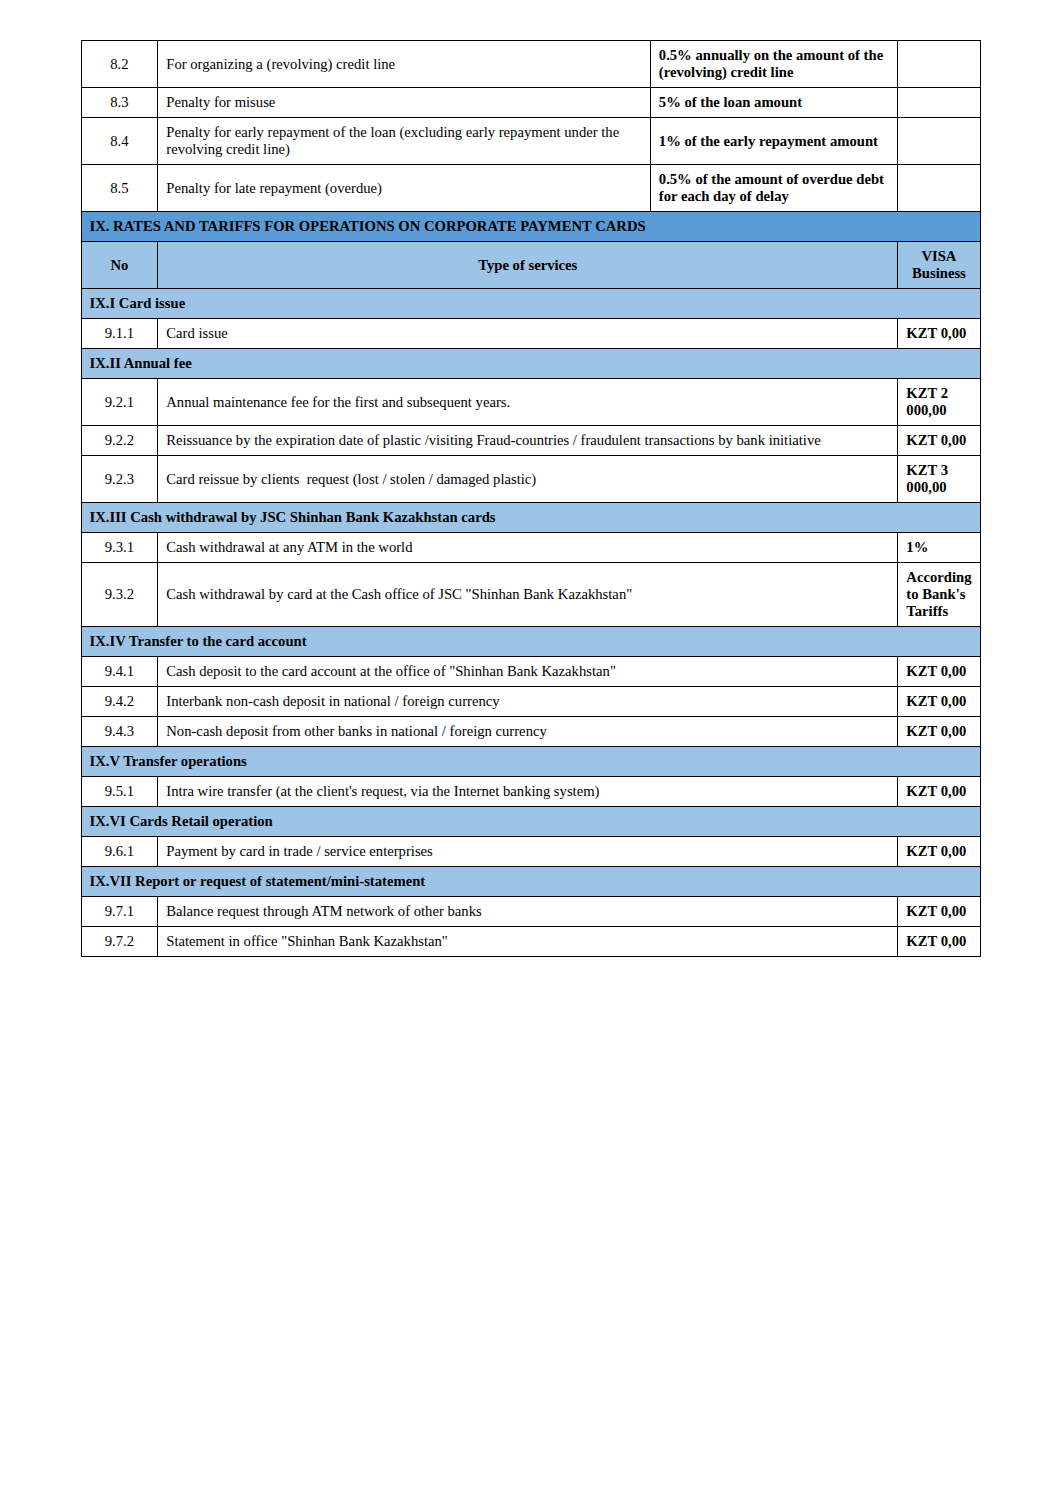| 8.2 | For organizing a (revolving) credit line | 0.5% annually on the amount of the (revolving) credit line | |
| 8.3 | Penalty for misuse | 5% of the loan amount | |
| 8.4 | Penalty for early repayment of the loan (excluding early repayment under the revolving credit line) | 1% of the early repayment amount | |
| 8.5 | Penalty for late repayment (overdue) | 0.5% of the amount of overdue debt for each day of delay | |
| IX. RATES AND TARIFFS FOR OPERATIONS ON CORPORATE PAYMENT CARDS |
| No | Type of services | VISA Business |
| IX.I Card issue |
| 9.1.1 | Card issue | KZT 0,00 |
| IX.II Annual fee |
| 9.2.1 | Annual maintenance fee for the first and subsequent years. | KZT 2 000,00 |
| 9.2.2 | Reissuance by the expiration date of plastic /visiting Fraud-countries / fraudulent transactions by bank initiative | KZT 0,00 |
| 9.2.3 | Card reissue by clients request (lost / stolen / damaged plastic) | KZT 3 000,00 |
| IX.III Cash withdrawal by JSC Shinhan Bank Kazakhstan cards |
| 9.3.1 | Cash withdrawal at any ATM in the world | 1% |
| 9.3.2 | Cash withdrawal by card at the Cash office of JSC "Shinhan Bank Kazakhstan" | According to Bank's Tariffs |
| IX.IV Transfer to the card account |
| 9.4.1 | Cash deposit to the card account at the office of "Shinhan Bank Kazakhstan" | KZT 0,00 |
| 9.4.2 | Interbank non-cash deposit in national / foreign currency | KZT 0,00 |
| 9.4.3 | Non-cash deposit from other banks in national / foreign currency | KZT 0,00 |
| IX.V Transfer operations |
| 9.5.1 | Intra wire transfer (at the client's request, via the Internet banking system) | KZT 0,00 |
| IX.VI Cards Retail operation |
| 9.6.1 | Payment by card in trade / service enterprises | KZT 0,00 |
| IX.VII Report or request of statement/mini-statement |
| 9.7.1 | Balance request through ATM network of other banks | KZT 0,00 |
| 9.7.2 | Statement in office "Shinhan Bank Kazakhstan" | KZT 0,00 |